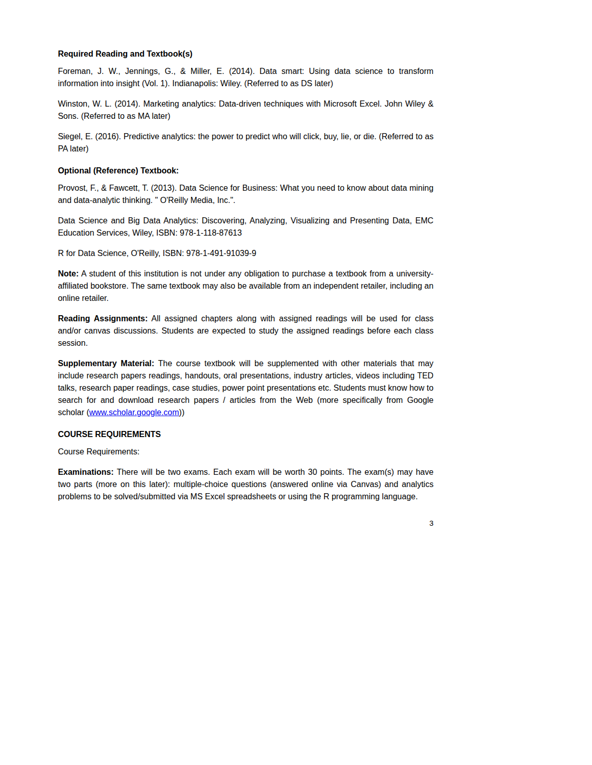Required Reading and Textbook(s)
Foreman, J. W., Jennings, G., & Miller, E. (2014). Data smart: Using data science to transform information into insight (Vol. 1). Indianapolis: Wiley. (Referred to as DS later)
Winston, W. L. (2014). Marketing analytics: Data-driven techniques with Microsoft Excel. John Wiley & Sons. (Referred to as MA later)
Siegel, E. (2016). Predictive analytics: the power to predict who will click, buy, lie, or die. (Referred to as PA later)
Optional (Reference) Textbook:
Provost, F., & Fawcett, T. (2013). Data Science for Business: What you need to know about data mining and data-analytic thinking. " O'Reilly Media, Inc.".
Data Science and Big Data Analytics: Discovering, Analyzing, Visualizing and Presenting Data, EMC Education Services, Wiley, ISBN: 978-1-118-87613
R for Data Science, O'Reilly, ISBN: 978-1-491-91039-9
Note: A student of this institution is not under any obligation to purchase a textbook from a university-affiliated bookstore. The same textbook may also be available from an independent retailer, including an online retailer.
Reading Assignments: All assigned chapters along with assigned readings will be used for class and/or canvas discussions. Students are expected to study the assigned readings before each class session.
Supplementary Material: The course textbook will be supplemented with other materials that may include research papers readings, handouts, oral presentations, industry articles, videos including TED talks, research paper readings, case studies, power point presentations etc. Students must know how to search for and download research papers / articles from the Web (more specifically from Google scholar (www.scholar.google.com))
COURSE REQUIREMENTS
Course Requirements:
Examinations: There will be two exams. Each exam will be worth 30 points. The exam(s) may have two parts (more on this later): multiple-choice questions (answered online via Canvas) and analytics problems to be solved/submitted via MS Excel spreadsheets or using the R programming language.
3